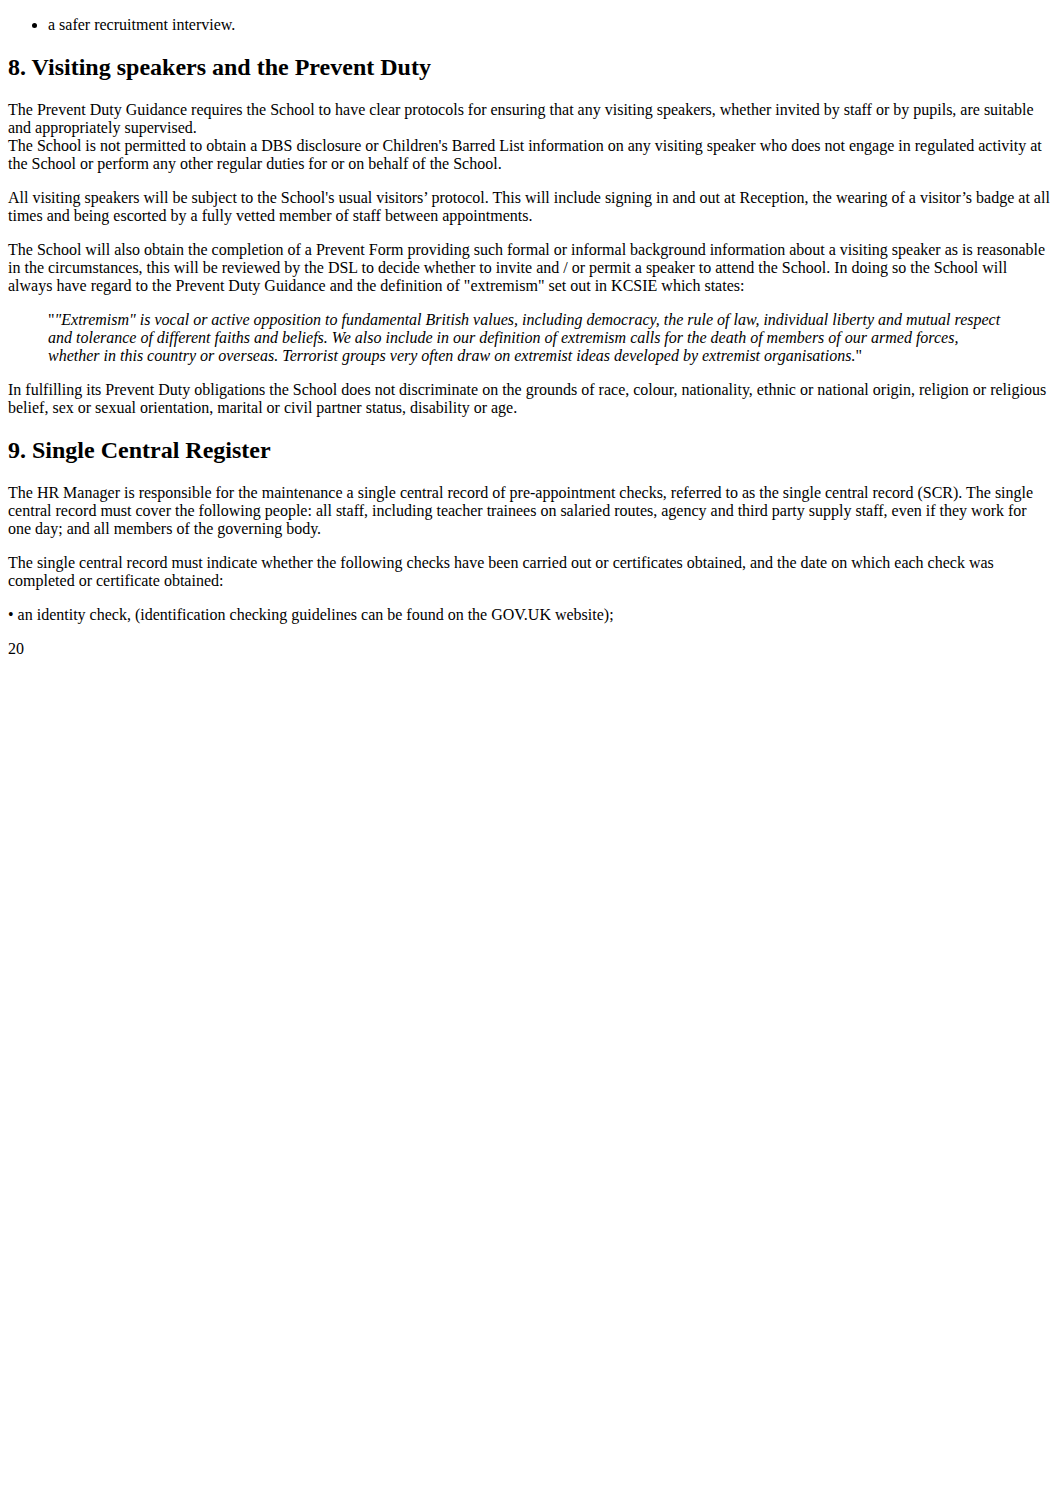a safer recruitment interview.
8. Visiting speakers and the Prevent Duty
The Prevent Duty Guidance requires the School to have clear protocols for ensuring that any visiting speakers, whether invited by staff or by pupils, are suitable and appropriately supervised.
The School is not permitted to obtain a DBS disclosure or Children's Barred List information on any visiting speaker who does not engage in regulated activity at the School or perform any other regular duties for or on behalf of the School.
All visiting speakers will be subject to the School's usual visitors’ protocol. This will include signing in and out at Reception, the wearing of a visitor’s badge at all times and being escorted by a fully vetted member of staff between appointments.
The School will also obtain the completion of a Prevent Form providing such formal or informal background information about a visiting speaker as is reasonable in the circumstances, this will be reviewed by the DSL to decide whether to invite and / or permit a speaker to attend the School. In doing so the School will always have regard to the Prevent Duty Guidance and the definition of "extremism" set out in KCSIE which states:
""Extremism" is vocal or active opposition to fundamental British values, including democracy, the rule of law, individual liberty and mutual respect and tolerance of different faiths and beliefs. We also include in our definition of extremism calls for the death of members of our armed forces, whether in this country or overseas. Terrorist groups very often draw on extremist ideas developed by extremist organisations."
In fulfilling its Prevent Duty obligations the School does not discriminate on the grounds of race, colour, nationality, ethnic or national origin, religion or religious belief, sex or sexual orientation, marital or civil partner status, disability or age.
9. Single Central Register
The HR Manager is responsible for the maintenance a single central record of pre-appointment checks, referred to as the single central record (SCR). The single central record must cover the following people: all staff, including teacher trainees on salaried routes, agency and third party supply staff, even if they work for one day; and all members of the governing body.
The single central record must indicate whether the following checks have been carried out or certificates obtained, and the date on which each check was completed or certificate obtained:
• an identity check, (identification checking guidelines can be found on the GOV.UK website);
20